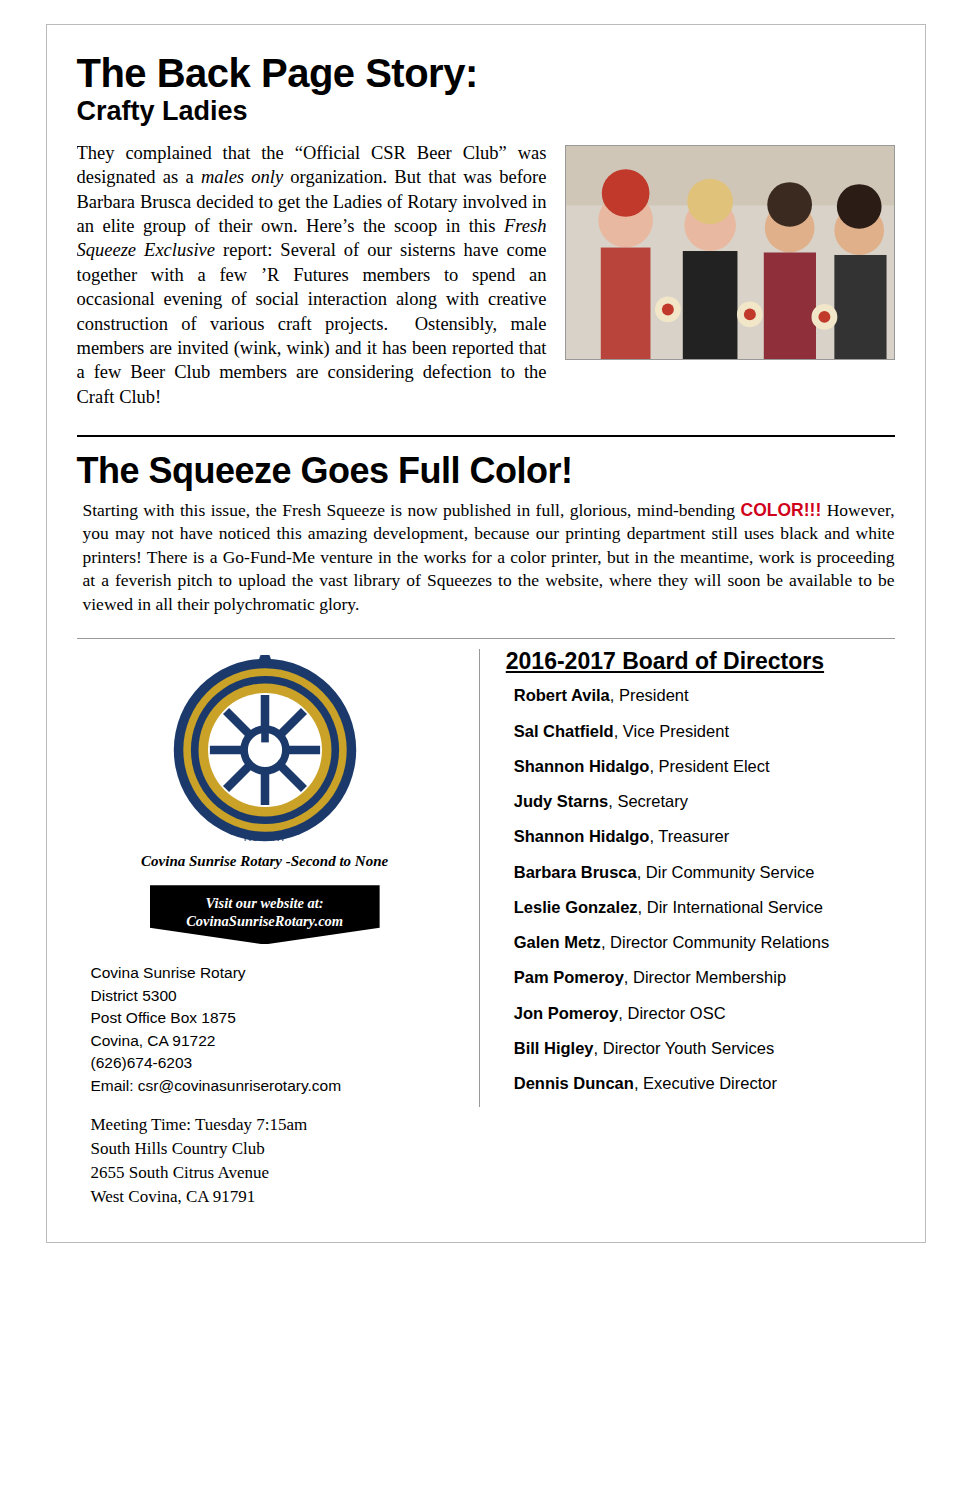The Back Page Story:
Crafty Ladies
They complained that the “Official CSR Beer Club” was designated as a males only organization. But that was before Barbara Brusca decided to get the Ladies of Rotary involved in an elite group of their own. Here’s the scoop in this Fresh Squeeze Exclusive report: Several of our sisterns have come together with a few ’R Futures members to spend an occasional evening of social interaction along with creative construction of various craft projects. Ostensibly, male members are invited (wink, wink) and it has been reported that a few Beer Club members are considering defection to the Craft Club!
The Squeeze Goes Full Color!
Starting with this issue, the Fresh Squeeze is now published in full, glorious, mind-bending COLOR!!! However, you may not have noticed this amazing development, because our printing department still uses black and white printers! There is a Go-Fund-Me venture in the works for a color printer, but in the meantime, work is proceeding at a feverish pitch to upload the vast library of Squeezes to the website, where they will soon be available to be viewed in all their polychromatic glory.
ROTARY
Covina Sunrise Rotary -Second to None
Visit our website at:
CovinaSunriseRotary.com
Covina Sunrise Rotary
District 5300
Post Office Box 1875
Covina, CA 91722
(626)674-6203
Email: csr@covinasunriserotary.com
Meeting Time: Tuesday 7:15am
South Hills Country Club
2655 South Citrus Avenue
West Covina, CA 91791
2016-2017 Board of Directors
Robert Avila, President
Sal Chatfield, Vice President
Shannon Hidalgo, President Elect
Judy Starns, Secretary
Shannon Hidalgo, Treasurer
Barbara Brusca, Dir Community Service
Leslie Gonzalez, Dir International Service
Galen Metz, Director Community Relations
Pam Pomeroy, Director Membership
Jon Pomeroy, Director OSC
Bill Higley, Director Youth Services
Dennis Duncan, Executive Director